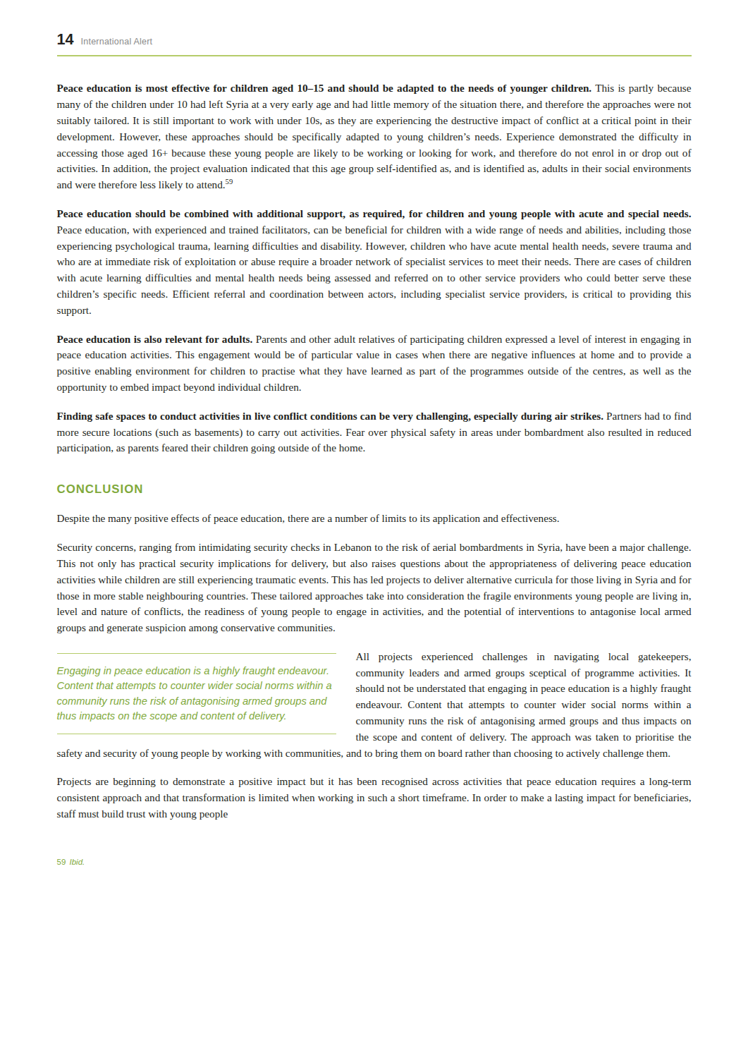14 International Alert
Peace education is most effective for children aged 10–15 and should be adapted to the needs of younger children. This is partly because many of the children under 10 had left Syria at a very early age and had little memory of the situation there, and therefore the approaches were not suitably tailored. It is still important to work with under 10s, as they are experiencing the destructive impact of conflict at a critical point in their development. However, these approaches should be specifically adapted to young children’s needs. Experience demonstrated the difficulty in accessing those aged 16+ because these young people are likely to be working or looking for work, and therefore do not enrol in or drop out of activities. In addition, the project evaluation indicated that this age group self-identified as, and is identified as, adults in their social environments and were therefore less likely to attend.59
Peace education should be combined with additional support, as required, for children and young people with acute and special needs. Peace education, with experienced and trained facilitators, can be beneficial for children with a wide range of needs and abilities, including those experiencing psychological trauma, learning difficulties and disability. However, children who have acute mental health needs, severe trauma and who are at immediate risk of exploitation or abuse require a broader network of specialist services to meet their needs. There are cases of children with acute learning difficulties and mental health needs being assessed and referred on to other service providers who could better serve these children’s specific needs. Efficient referral and coordination between actors, including specialist service providers, is critical to providing this support.
Peace education is also relevant for adults. Parents and other adult relatives of participating children expressed a level of interest in engaging in peace education activities. This engagement would be of particular value in cases when there are negative influences at home and to provide a positive enabling environment for children to practise what they have learned as part of the programmes outside of the centres, as well as the opportunity to embed impact beyond individual children.
Finding safe spaces to conduct activities in live conflict conditions can be very challenging, especially during air strikes. Partners had to find more secure locations (such as basements) to carry out activities. Fear over physical safety in areas under bombardment also resulted in reduced participation, as parents feared their children going outside of the home.
Conclusion
Despite the many positive effects of peace education, there are a number of limits to its application and effectiveness.
Security concerns, ranging from intimidating security checks in Lebanon to the risk of aerial bombardments in Syria, have been a major challenge. This not only has practical security implications for delivery, but also raises questions about the appropriateness of delivering peace education activities while children are still experiencing traumatic events. This has led projects to deliver alternative curricula for those living in Syria and for those in more stable neighbouring countries. These tailored approaches take into consideration the fragile environments young people are living in, level and nature of conflicts, the readiness of young people to engage in activities, and the potential of interventions to antagonise local armed groups and generate suspicion among conservative communities.
Engaging in peace education is a highly fraught endeavour. Content that attempts to counter wider social norms within a community runs the risk of antagonising armed groups and thus impacts on the scope and content of delivery.
All projects experienced challenges in navigating local gatekeepers, community leaders and armed groups sceptical of programme activities. It should not be understated that engaging in peace education is a highly fraught endeavour. Content that attempts to counter wider social norms within a community runs the risk of antagonising armed groups and thus impacts on the scope and content of delivery. The approach was taken to prioritise the safety and security of young people by working with communities, and to bring them on board rather than choosing to actively challenge them.
Projects are beginning to demonstrate a positive impact but it has been recognised across activities that peace education requires a long-term consistent approach and that transformation is limited when working in such a short timeframe. In order to make a lasting impact for beneficiaries, staff must build trust with young people
59 Ibid.